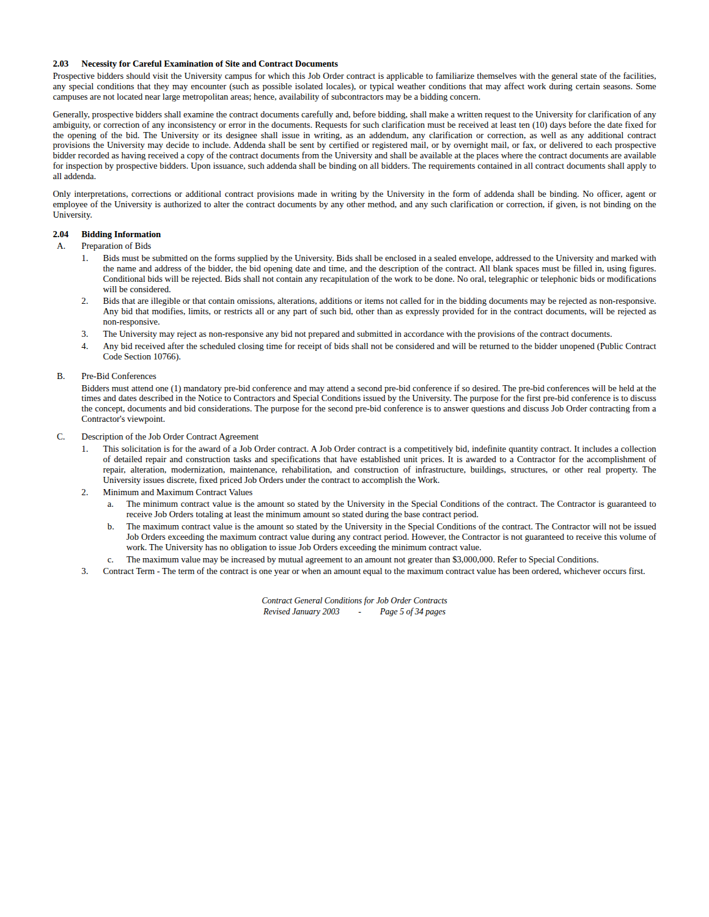2.03 Necessity for Careful Examination of Site and Contract Documents
Prospective bidders should visit the University campus for which this Job Order contract is applicable to familiarize themselves with the general state of the facilities, any special conditions that they may encounter (such as possible isolated locales), or typical weather conditions that may affect work during certain seasons. Some campuses are not located near large metropolitan areas; hence, availability of subcontractors may be a bidding concern.
Generally, prospective bidders shall examine the contract documents carefully and, before bidding, shall make a written request to the University for clarification of any ambiguity, or correction of any inconsistency or error in the documents. Requests for such clarification must be received at least ten (10) days before the date fixed for the opening of the bid. The University or its designee shall issue in writing, as an addendum, any clarification or correction, as well as any additional contract provisions the University may decide to include. Addenda shall be sent by certified or registered mail, or by overnight mail, or fax, or delivered to each prospective bidder recorded as having received a copy of the contract documents from the University and shall be available at the places where the contract documents are available for inspection by prospective bidders. Upon issuance, such addenda shall be binding on all bidders. The requirements contained in all contract documents shall apply to all addenda.
Only interpretations, corrections or additional contract provisions made in writing by the University in the form of addenda shall be binding. No officer, agent or employee of the University is authorized to alter the contract documents by any other method, and any such clarification or correction, if given, is not binding on the University.
2.04 Bidding Information
A. Preparation of Bids
1. Bids must be submitted on the forms supplied by the University. Bids shall be enclosed in a sealed envelope, addressed to the University and marked with the name and address of the bidder, the bid opening date and time, and the description of the contract. All blank spaces must be filled in, using figures. Conditional bids will be rejected. Bids shall not contain any recapitulation of the work to be done. No oral, telegraphic or telephonic bids or modifications will be considered.
2. Bids that are illegible or that contain omissions, alterations, additions or items not called for in the bidding documents may be rejected as non-responsive. Any bid that modifies, limits, or restricts all or any part of such bid, other than as expressly provided for in the contract documents, will be rejected as non-responsive.
3. The University may reject as non-responsive any bid not prepared and submitted in accordance with the provisions of the contract documents.
4. Any bid received after the scheduled closing time for receipt of bids shall not be considered and will be returned to the bidder unopened (Public Contract Code Section 10766).
B. Pre-Bid Conferences
Bidders must attend one (1) mandatory pre-bid conference and may attend a second pre-bid conference if so desired. The pre-bid conferences will be held at the times and dates described in the Notice to Contractors and Special Conditions issued by the University. The purpose for the first pre-bid conference is to discuss the concept, documents and bid considerations. The purpose for the second pre-bid conference is to answer questions and discuss Job Order contracting from a Contractor's viewpoint.
C. Description of the Job Order Contract Agreement
1. This solicitation is for the award of a Job Order contract. A Job Order contract is a competitively bid, indefinite quantity contract. It includes a collection of detailed repair and construction tasks and specifications that have established unit prices. It is awarded to a Contractor for the accomplishment of repair, alteration, modernization, maintenance, rehabilitation, and construction of infrastructure, buildings, structures, or other real property. The University issues discrete, fixed priced Job Orders under the contract to accomplish the Work.
2. Minimum and Maximum Contract Values
a. The minimum contract value is the amount so stated by the University in the Special Conditions of the contract. The Contractor is guaranteed to receive Job Orders totaling at least the minimum amount so stated during the base contract period.
b. The maximum contract value is the amount so stated by the University in the Special Conditions of the contract. The Contractor will not be issued Job Orders exceeding the maximum contract value during any contract period. However, the Contractor is not guaranteed to receive this volume of work. The University has no obligation to issue Job Orders exceeding the minimum contract value.
c. The maximum value may be increased by mutual agreement to an amount not greater than $3,000,000. Refer to Special Conditions.
3. Contract Term - The term of the contract is one year or when an amount equal to the maximum contract value has been ordered, whichever occurs first.
Contract General Conditions for Job Order Contracts
Revised January 2003-Page 5 of 34 pages